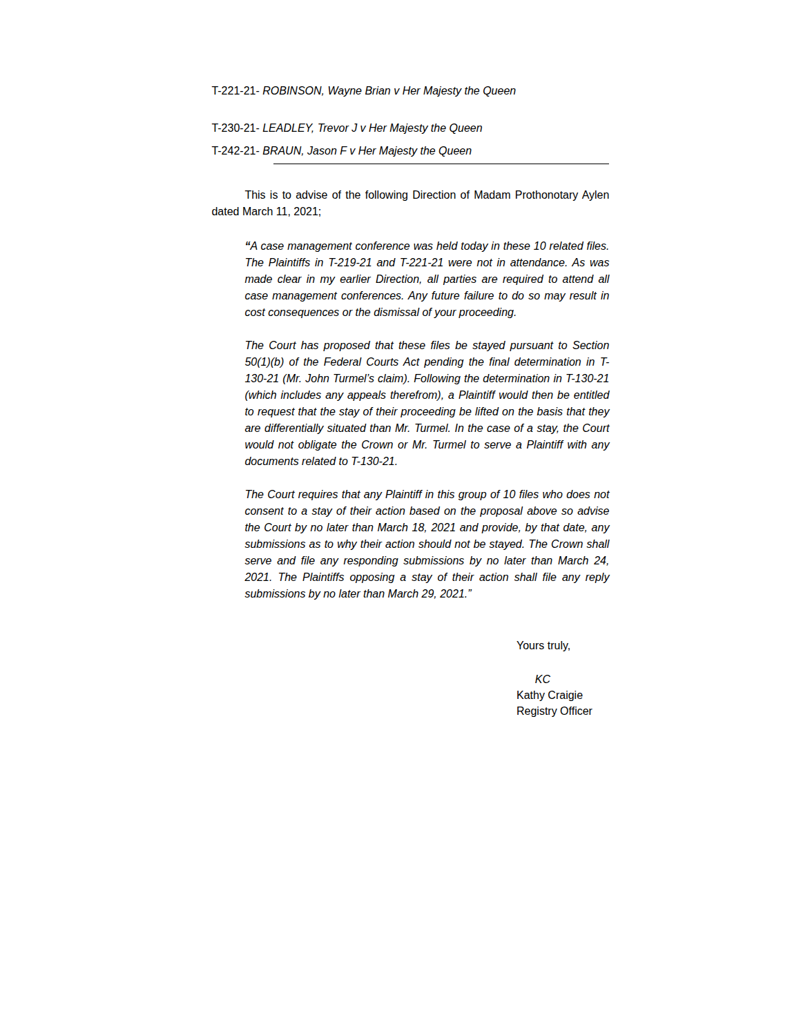T-221-21- ROBINSON, Wayne Brian v Her Majesty the Queen
T-230-21- LEADLEY, Trevor J v Her Majesty the Queen
T-242-21- BRAUN, Jason F v Her Majesty the Queen
This is to advise of the following Direction of Madam Prothonotary Aylen dated March 11, 2021;
“A case management conference was held today in these 10 related files. The Plaintiffs in T-219-21 and T-221-21 were not in attendance. As was made clear in my earlier Direction, all parties are required to attend all case management conferences. Any future failure to do so may result in cost consequences or the dismissal of your proceeding.
The Court has proposed that these files be stayed pursuant to Section 50(1)(b) of the Federal Courts Act pending the final determination in T-130-21 (Mr. John Turmel’s claim). Following the determination in T-130-21 (which includes any appeals therefrom), a Plaintiff would then be entitled to request that the stay of their proceeding be lifted on the basis that they are differentially situated than Mr. Turmel. In the case of a stay, the Court would not obligate the Crown or Mr. Turmel to serve a Plaintiff with any documents related to T-130-21.
The Court requires that any Plaintiff in this group of 10 files who does not consent to a stay of their action based on the proposal above so advise the Court by no later than March 18, 2021 and provide, by that date, any submissions as to why their action should not be stayed. The Crown shall serve and file any responding submissions by no later than March 24, 2021. The Plaintiffs opposing a stay of their action shall file any reply submissions by no later than March 29, 2021.”
Yours truly,
KC
Kathy Craigie
Registry Officer